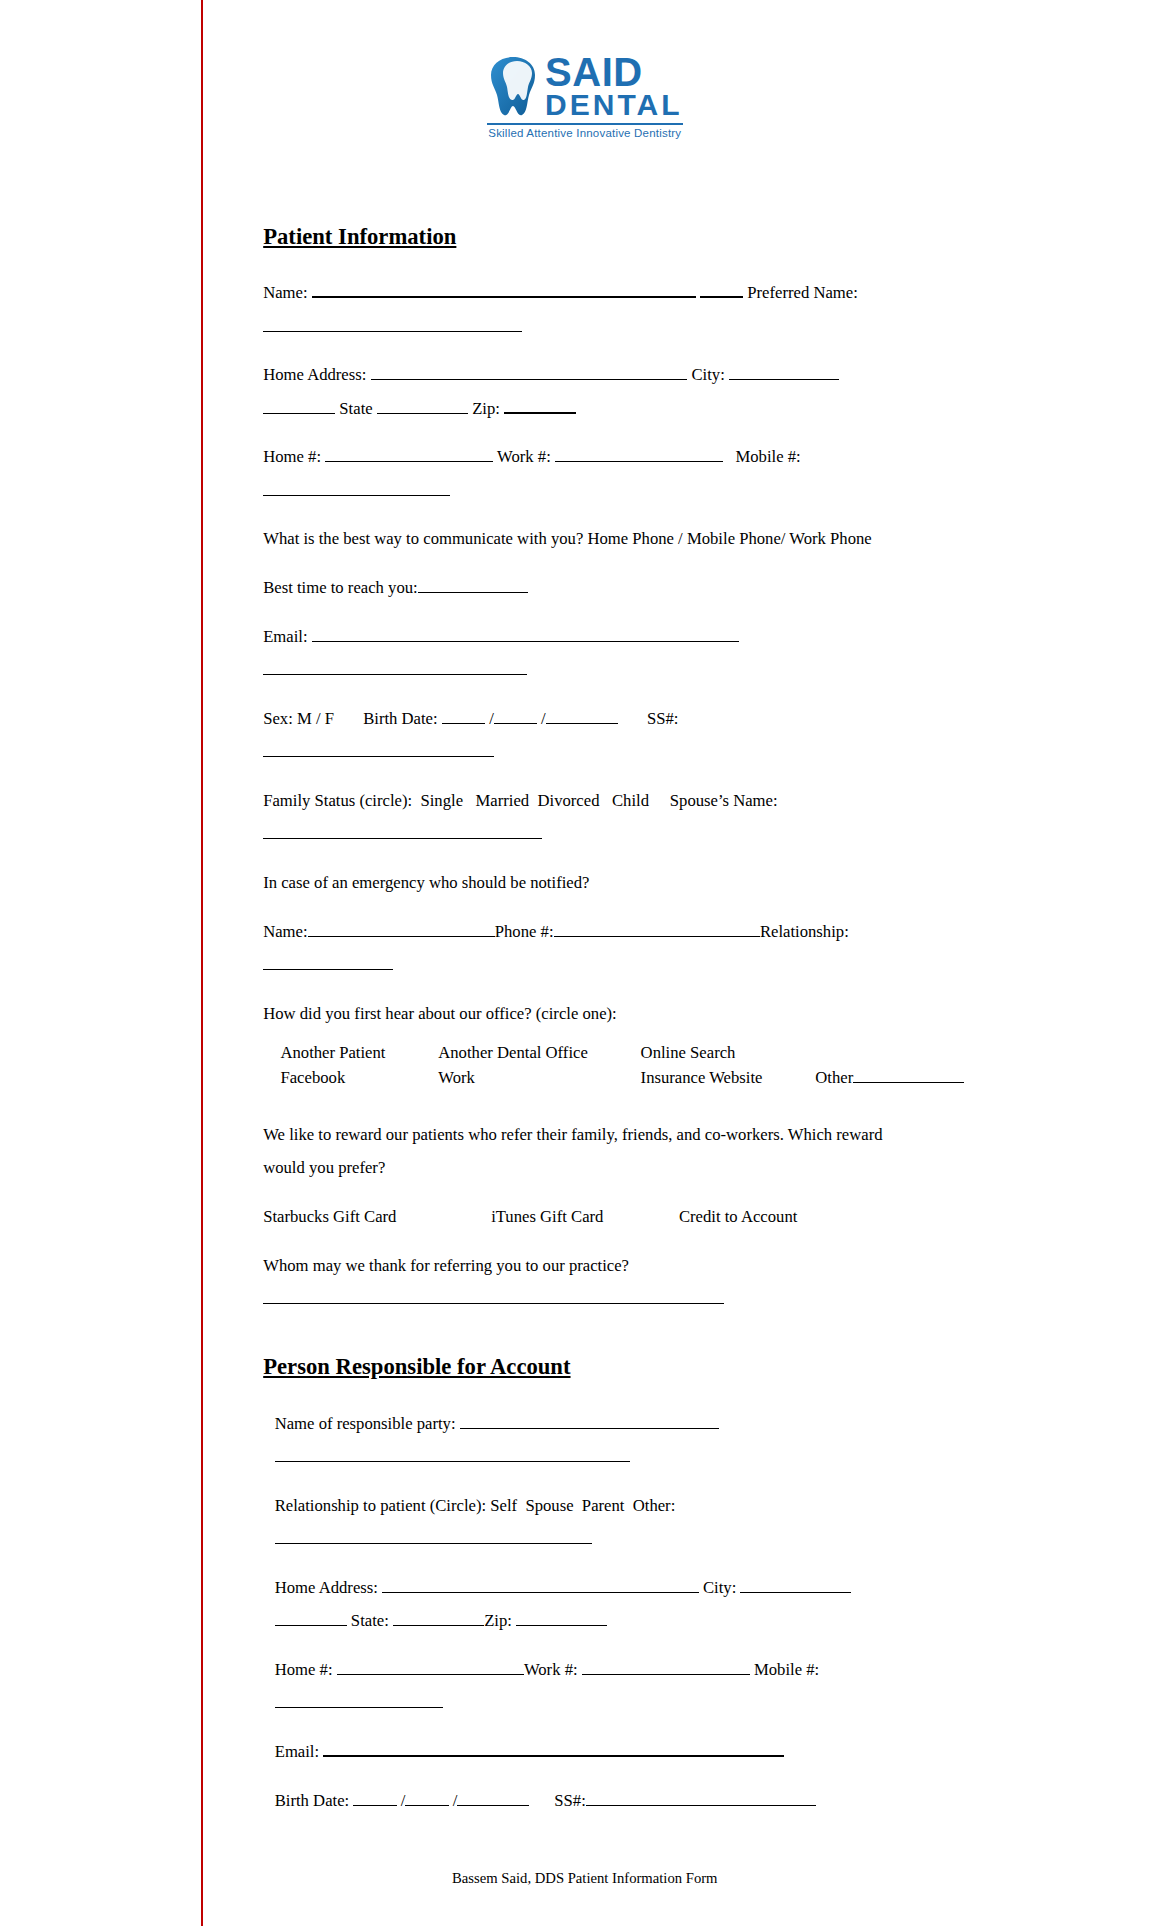SAID
DENTAL
Skilled Attentive Innovative Dentistry
Patient Information
Name: Preferred Name:
Home Address: City: State Zip:
Home #: Work #: Mobile #:
What is the best way to communicate with you? Home Phone / Mobile Phone/ Work Phone
Best time to reach you:
Email:
Sex: M / F Birth Date: / / SS#:
Family Status (circle): Single Married Divorced Child Spouse’s Name:
In case of an emergency who should be notified?
Name: Phone #: Relationship:
How did you first hear about our office? (circle one):
| Another Patient | Another Dental Office | Online Search | |
| Facebook | Work | Insurance Website | Other |
We like to reward our patients who refer their family, friends, and co-workers. Which reward would you prefer?
Starbucks Gift Card iTunes Gift Card Credit to Account
Whom may we thank for referring you to our practice?
Person Responsible for Account
Name of responsible party:
Relationship to patient (Circle): Self Spouse Parent Other:
Home Address: City: State: Zip:
Home #: Work #: Mobile #:
Email:
Birth Date: / / SS#:
Bassem Said, DDS Patient Information Form